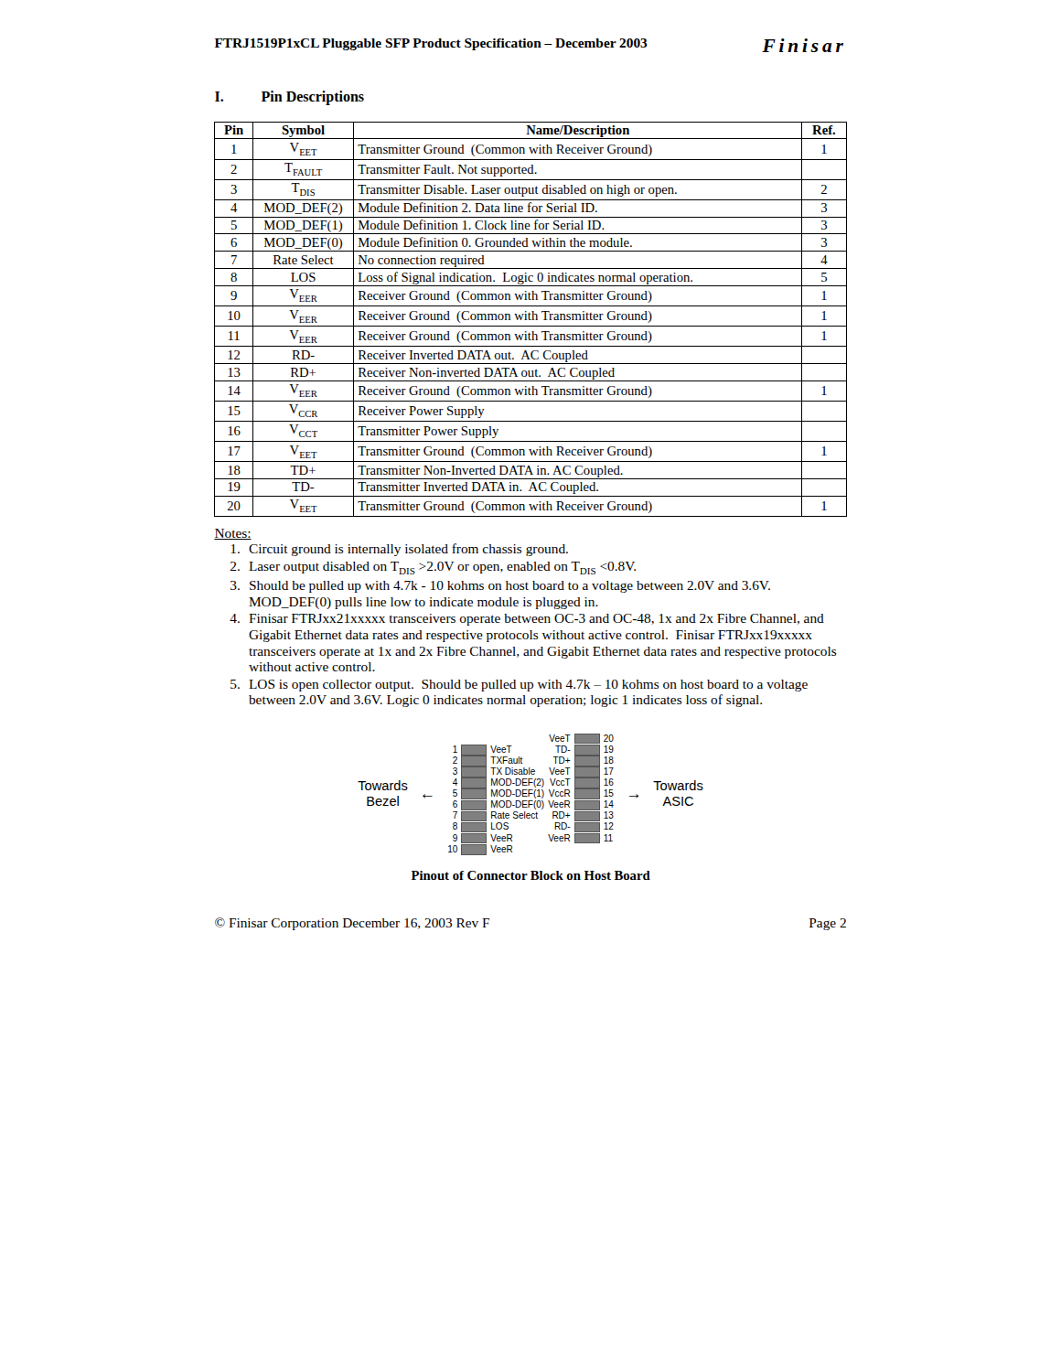FTRJ1519P1xCL Pluggable SFP Product Specification – December 2003
Finisar
I. Pin Descriptions
| Pin | Symbol | Name/Description | Ref. |
| --- | --- | --- | --- |
| 1 | V EET | Transmitter Ground (Common with Receiver Ground) | 1 |
| 2 | T FAULT | Transmitter Fault. Not supported. | |
| 3 | T DIS | Transmitter Disable. Laser output disabled on high or open. | 2 |
| 4 | MOD_DEF(2) | Module Definition 2. Data line for Serial ID. | 3 |
| 5 | MOD_DEF(1) | Module Definition 1. Clock line for Serial ID. | 3 |
| 6 | MOD_DEF(0) | Module Definition 0. Grounded within the module. | 3 |
| 7 | Rate Select | No connection required | 4 |
| 8 | LOS | Loss of Signal indication. Logic 0 indicates normal operation. | 5 |
| 9 | V EER | Receiver Ground (Common with Transmitter Ground) | 1 |
| 10 | V EER | Receiver Ground (Common with Transmitter Ground) | 1 |
| 11 | V EER | Receiver Ground (Common with Transmitter Ground) | 1 |
| 12 | RD- | Receiver Inverted DATA out. AC Coupled | |
| 13 | RD+ | Receiver Non-inverted DATA out. AC Coupled | |
| 14 | V EER | Receiver Ground (Common with Transmitter Ground) | 1 |
| 15 | V CCR | Receiver Power Supply | |
| 16 | V CCT | Transmitter Power Supply | |
| 17 | V EET | Transmitter Ground (Common with Receiver Ground) | 1 |
| 18 | TD+ | Transmitter Non-Inverted DATA in. AC Coupled. | |
| 19 | TD- | Transmitter Inverted DATA in. AC Coupled. | |
| 20 | V EET | Transmitter Ground (Common with Receiver Ground) | 1 |
Notes:
Circuit ground is internally isolated from chassis ground.
Laser output disabled on TDIS >2.0V or open, enabled on TDIS <0.8V.
Should be pulled up with 4.7k - 10 kohms on host board to a voltage between 2.0V and 3.6V.
MOD_DEF(0) pulls line low to indicate module is plugged in.
Finisar FTRJxx21xxxxx transceivers operate between OC-3 and OC-48, 1x and 2x Fibre Channel, and Gigabit Ethernet data rates and respective protocols without active control. Finisar FTRJxx19xxxxx transceivers operate at 1x and 2x Fibre Channel, and Gigabit Ethernet data rates and respective protocols without active control.
LOS is open collector output. Should be pulled up with 4.7k – 10 kohms on host board to a voltage between 2.0V and 3.6V. Logic 0 indicates normal operation; logic 1 indicates loss of signal.
| Towards Bezel | ← | / / / / VeeT / / 20 / / 1 / / VeeT / TD- / / 19 / / 2 / / TXFault / TD+ / / 18 / / 3 / / TX Disable / VeeT / / 17 / / 4 / / MOD-DEF(2) / VccT / / 16 / / 5 / / MOD-DEF(1) / VccR / / 15 / / 6 / / MOD-DEF(0) / VeeR / / 14 / / 7 / / Rate Select / RD+ / / 13 / / 8 / / LOS / RD- / / 12 / / 9 / / VeeR / VeeR / / 11 / / 10 / / VeeR / / / / | → | Towards ASIC |
Pinout of Connector Block on Host Board
© Finisar Corporation December 16, 2003 Rev F
Page 2